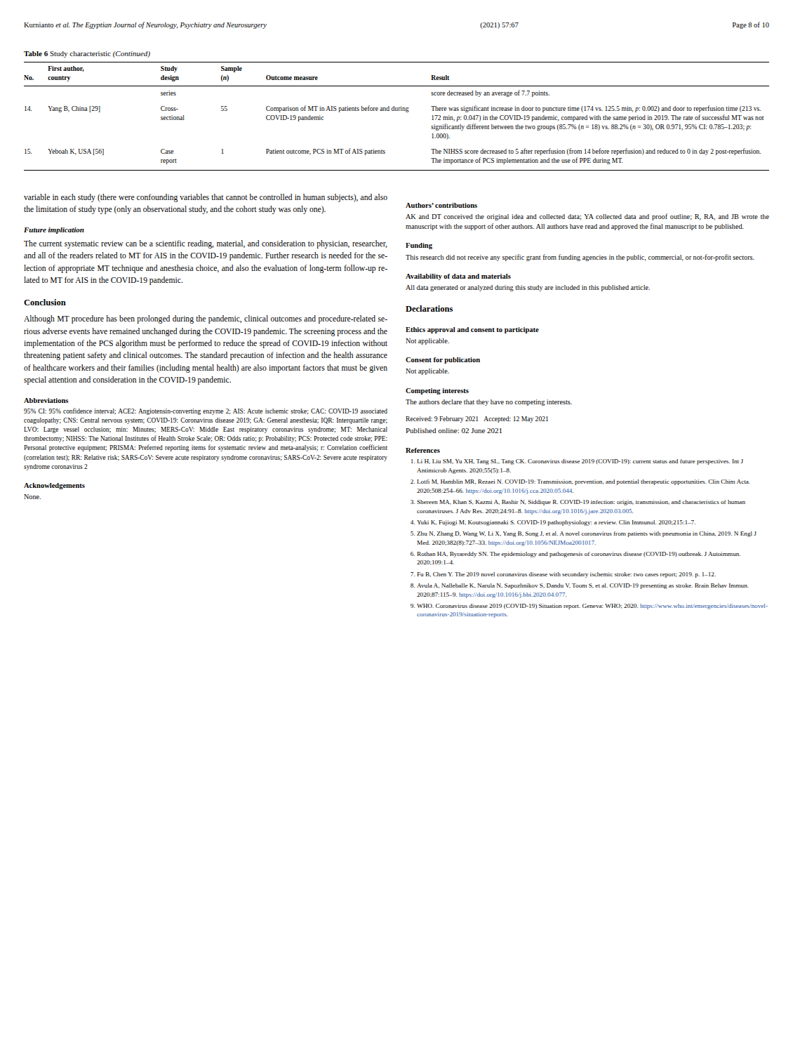Kurnianto et al. The Egyptian Journal of Neurology, Psychiatry and Neurosurgery
(2021) 57:67
Page 8 of 10
Table 6 Study characteristic (Continued)
| No. | First author, country | Study design | Sample ( n ) | Outcome measure | Result |
| --- | --- | --- | --- | --- | --- |
| | | series | | | score decreased by an average of 7.7 points. |
| 14. | Yang B, China [29] | Cross- sectional | 55 | Comparison of MT in AIS patients before and during COVID-19 pandemic | There was significant increase in door to puncture time (174 vs. 125.5 min, p : 0.002) and door to reperfusion time (213 vs. 172 min, p : 0.047) in the COVID-19 pandemic, compared with the same period in 2019. The rate of successful MT was not significantly different between the two groups (85.7% ( n = 18) vs. 88.2% ( n = 30), OR 0.971, 95% CI: 0.785–1.203; p : 1.000). |
| 15. | Yeboah K, USA [56] | Case report | 1 | Patient outcome, PCS in MT of AIS patients | The NIHSS score decreased to 5 after reperfusion (from 14 before reperfusion) and reduced to 0 in day 2 post-reperfusion. The importance of PCS implementation and the use of PPE during MT. |
variable in each study (there were confounding variables that cannot be controlled in human subjects), and also the limitation of study type (only an observational study, and the cohort study was only one).
Future implication
The current systematic review can be a scientific reading, material, and consideration to physician, researcher, and all of the readers related to MT for AIS in the COVID-19 pandemic. Further research is needed for the selection of appropriate MT technique and anesthesia choice, and also the evaluation of long-term follow-up related to MT for AIS in the COVID-19 pandemic.
Conclusion
Although MT procedure has been prolonged during the pandemic, clinical outcomes and procedure-related serious adverse events have remained unchanged during the COVID-19 pandemic. The screening process and the implementation of the PCS algorithm must be performed to reduce the spread of COVID-19 infection without threatening patient safety and clinical outcomes. The standard precaution of infection and the health assurance of healthcare workers and their families (including mental health) are also important factors that must be given special attention and consideration in the COVID-19 pandemic.
Abbreviations
95% CI: 95% confidence interval; ACE2: Angiotensin-converting enzyme 2; AIS: Acute ischemic stroke; CAC: COVID-19 associated coagulopathy; CNS: Central nervous system; COVID-19: Coronavirus disease 2019; GA: General anesthesia; IQR: Interquartile range; LVO: Large vessel occlusion; min: Minutes; MERS-CoV: Middle East respiratory coronavirus syndrome; MT: Mechanical thrombectomy; NIHSS: The National Institutes of Health Stroke Scale; OR: Odds ratio; p: Probability; PCS: Protected code stroke; PPE: Personal protective equipment; PRISMA: Preferred reporting items for systematic review and meta-analysis; r: Correlation coefficient (correlation test); RR: Relative risk; SARS-CoV: Severe acute respiratory syndrome coronavirus; SARS-CoV-2: Severe acute respiratory syndrome coronavirus 2
Acknowledgements
None.
Authors’ contributions
AK and DT conceived the original idea and collected data; YA collected data and proof outline; R, RA, and JB wrote the manuscript with the support of other authors. All authors have read and approved the final manuscript to be published.
Funding
This research did not receive any specific grant from funding agencies in the public, commercial, or not-for-profit sectors.
Availability of data and materials
All data generated or analyzed during this study are included in this published article.
Declarations
Ethics approval and consent to participate
Not applicable.
Consent for publication
Not applicable.
Competing interests
The authors declare that they have no competing interests.
Received: 9 February 2021 Accepted: 12 May 2021
Published online: 02 June 2021
References
Li H, Liu SM, Yu XH, Tang SL, Tang CK. Coronavirus disease 2019 (COVID-19): current status and future perspectives. Int J Antimicrob Agents. 2020;55(5):1–8.
Lotfi M, Hamblin MR, Rezaei N. COVID-19: Transmission, prevention, and potential therapeutic opportunities. Clin Chim Acta. 2020;508:254–66. https://doi.org/10.1016/j.cca.2020.05.044.
Shereen MA, Khan S, Kazmi A, Bashir N, Siddique R. COVID-19 infection: origin, transmission, and characteristics of human coronaviruses. J Adv Res. 2020;24:91–8. https://doi.org/10.1016/j.jare.2020.03.005.
Yuki K, Fujiogi M, Koutsogiannaki S. COVID-19 pathophysiology: a review. Clin Immunol. 2020;215:1–7.
Zhu N, Zhang D, Wang W, Li X, Yang B, Song J, et al. A novel coronavirus from patients with pneumonia in China, 2019. N Engl J Med. 2020;382(8):727–33. https://doi.org/10.1056/NEJMoa2001017.
Rothan HA, Byrareddy SN. The epidemiology and pathogenesis of coronavirus disease (COVID-19) outbreak. J Autoimmun. 2020;109:1–4.
Fu B, Chen Y. The 2019 novel coronavirus disease with secondary ischemic stroke: two cases report; 2019. p. 1–12.
Avula A, Nalleballe K, Narula N, Sapozhnikov S, Dandu V, Toom S, et al. COVID-19 presenting as stroke. Brain Behav Immun. 2020;87:115–9. https://doi.org/10.1016/j.bbi.2020.04.077.
WHO. Coronavirus disease 2019 (COVID-19) Situation report. Geneva: WHO; 2020. https://www.who.int/emergencies/diseases/novel-coronavirus-2019/situation-reports.